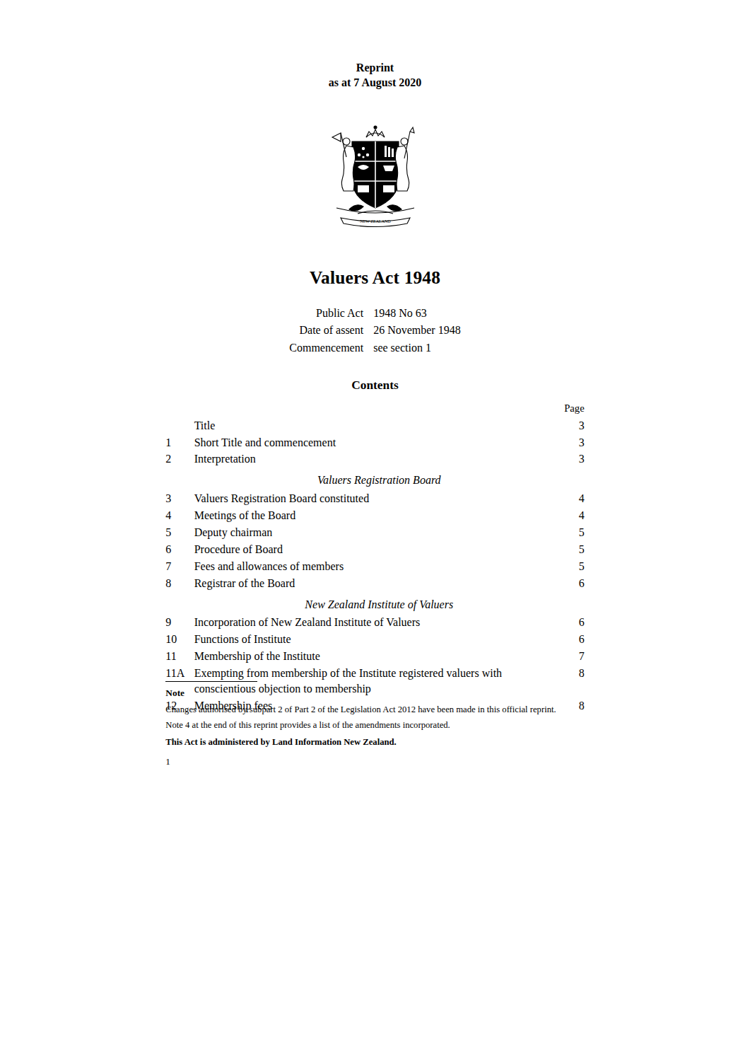Reprint
as at 7 August 2020
NEW ZEALAND
Valuers Act 1948
| Public Act | 1948 No 63 |
| Date of assent | 26 November 1948 |
| Commencement | see section 1 |
Contents
Page
| | Title | 3 |
| 1 | Short Title and commencement | 3 |
| 2 | Interpretation | 3 |
| | Valuers Registration Board | |
| 3 | Valuers Registration Board constituted | 4 |
| 4 | Meetings of the Board | 4 |
| 5 | Deputy chairman | 5 |
| 6 | Procedure of Board | 5 |
| 7 | Fees and allowances of members | 5 |
| 8 | Registrar of the Board | 6 |
| | New Zealand Institute of Valuers | |
| 9 | Incorporation of New Zealand Institute of Valuers | 6 |
| 10 | Functions of Institute | 6 |
| 11 | Membership of the Institute | 7 |
| 11A | Exempting from membership of the Institute registered valuers with conscientious objection to membership | 8 |
| 12 | Membership fees | 8 |
Note
Changes authorised by subpart 2 of Part 2 of the Legislation Act 2012 have been made in this official reprint.
Note 4 at the end of this reprint provides a list of the amendments incorporated.
This Act is administered by Land Information New Zealand.
1